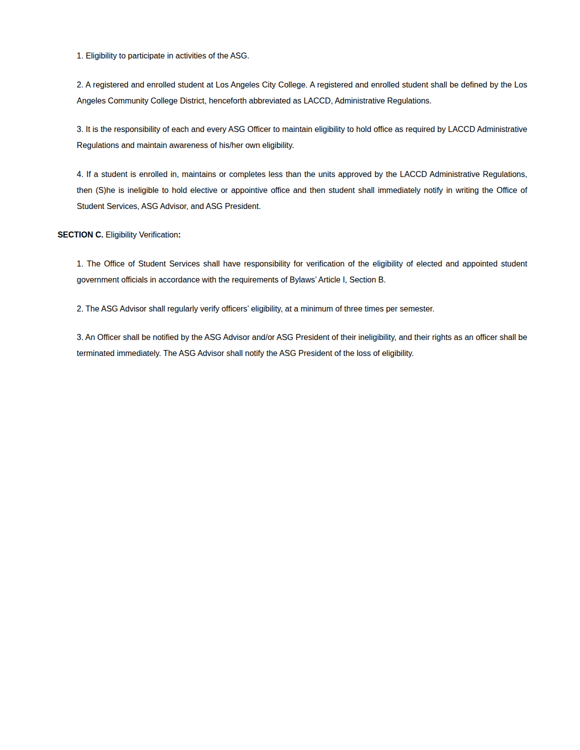1. Eligibility to participate in activities of the ASG.
2. A registered and enrolled student at Los Angeles City College. A registered and enrolled student shall be defined by the Los Angeles Community College District, henceforth abbreviated as LACCD, Administrative Regulations.
3. It is the responsibility of each and every ASG Officer to maintain eligibility to hold office as required by LACCD Administrative Regulations and maintain awareness of his/her own eligibility.
4. If a student is enrolled in, maintains or completes less than the units approved by the LACCD Administrative Regulations, then (S)he is ineligible to hold elective or appointive office and then student shall immediately notify in writing the Office of Student Services, ASG Advisor, and ASG President.
SECTION C. Eligibility Verification:
1. The Office of Student Services shall have responsibility for verification of the eligibility of elected and appointed student government officials in accordance with the requirements of Bylaws’ Article I, Section B.
2. The ASG Advisor shall regularly verify officers’ eligibility, at a minimum of three times per semester.
3. An Officer shall be notified by the ASG Advisor and/or ASG President of their ineligibility, and their rights as an officer shall be terminated immediately. The ASG Advisor shall notify the ASG President of the loss of eligibility.